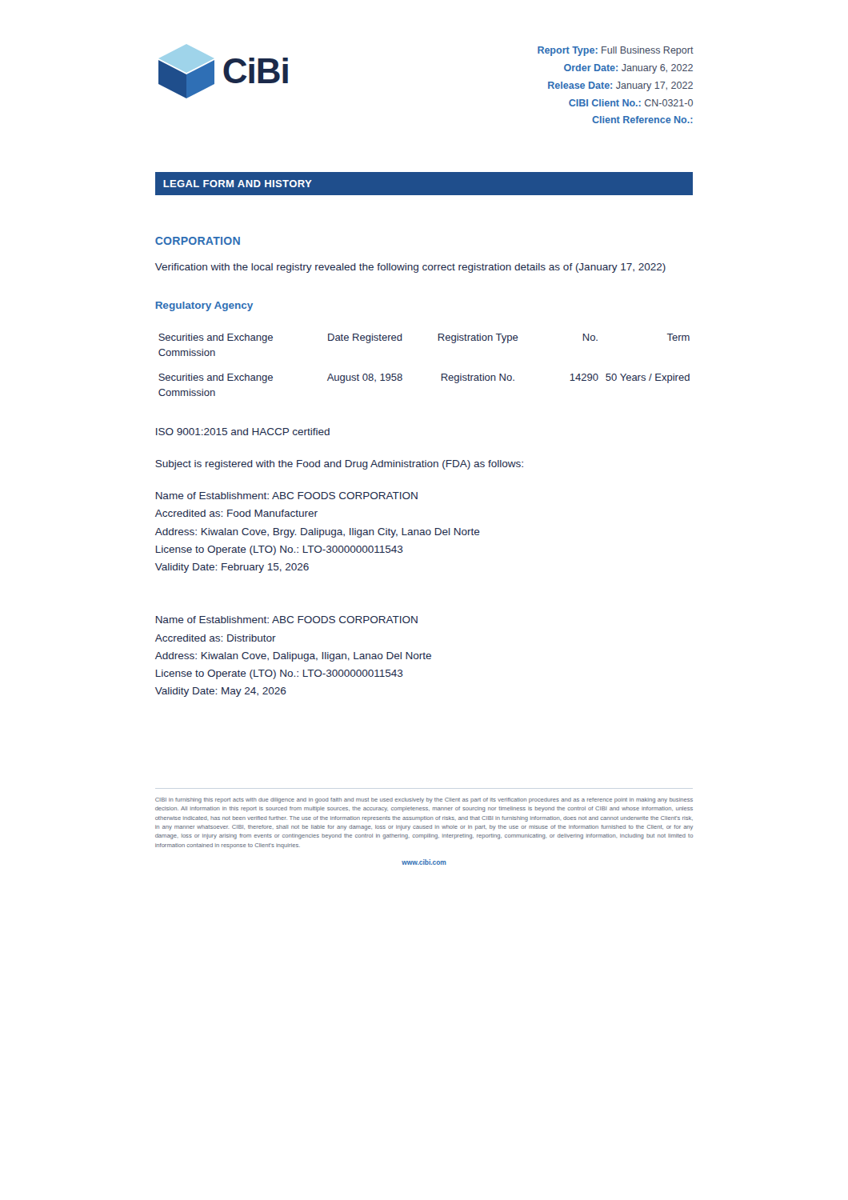CiBi
Report Type: Full Business Report
Order Date: January 6, 2022
Release Date: January 17, 2022
CIBI Client No.: CN-0321-0
Client Reference No.:
LEGAL FORM AND HISTORY
CORPORATION
Verification with the local registry revealed the following correct registration details as of (January 17, 2022)
Regulatory Agency
| Securities and Exchange Commission | Date Registered | Registration Type | No. | Term |
| --- | --- | --- | --- | --- |
| Securities and Exchange Commission | August 08, 1958 | Registration No. | 14290 | 50 Years / Expired |
ISO 9001:2015 and HACCP certified
Subject is registered with the Food and Drug Administration (FDA) as follows:
Name of Establishment: ABC FOODS CORPORATION Accredited as: Food Manufacturer Address: Kiwalan Cove, Brgy. Dalipuga, Iligan City, Lanao Del Norte License to Operate (LTO) No.: LTO-3000000011543 Validity Date: February 15, 2026
Name of Establishment: ABC FOODS CORPORATION Accredited as: Distributor Address: Kiwalan Cove, Dalipuga, Iligan, Lanao Del Norte License to Operate (LTO) No.: LTO-3000000011543 Validity Date: May 24, 2026
CIBI in furnishing this report acts with due diligence and in good faith and must be used exclusively by the Client as part of its verification procedures and as a reference point in making any business decision. All information in this report is sourced from multiple sources, the accuracy, completeness, manner of sourcing nor timeliness is beyond the control of CIBI and whose information, unless otherwise indicated, has not been verified further. The use of the information represents the assumption of risks, and that CIBI in furnishing information, does not and cannot underwrite the Client's risk, in any manner whatsoever. CIBI, therefore, shall not be liable for any damage, loss or injury caused in whole or in part, by the use or misuse of the information furnished to the Client, or for any damage, loss or injury arising from events or contingencies beyond the control in gathering, compiling, interpreting, reporting, communicating, or delivering information, including but not limited to information contained in response to Client's inquiries.
www.cibi.com